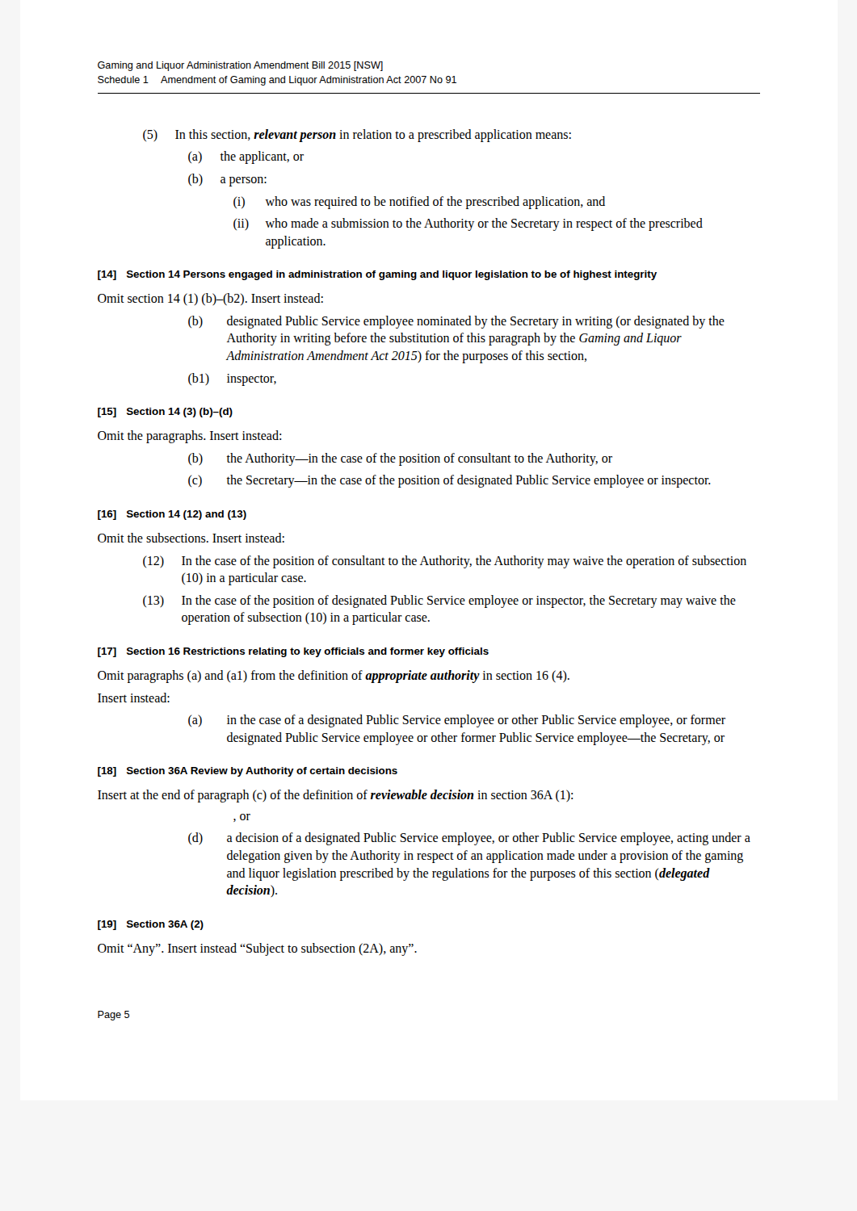Gaming and Liquor Administration Amendment Bill 2015 [NSW]
Schedule 1 Amendment of Gaming and Liquor Administration Act 2007 No 91
(5) In this section, relevant person in relation to a prescribed application means:
(a) the applicant, or
(b) a person:
(i) who was required to be notified of the prescribed application, and
(ii) who made a submission to the Authority or the Secretary in respect of the prescribed application.
[14] Section 14 Persons engaged in administration of gaming and liquor legislation to be of highest integrity
Omit section 14 (1) (b)–(b2). Insert instead:
(b) designated Public Service employee nominated by the Secretary in writing (or designated by the Authority in writing before the substitution of this paragraph by the Gaming and Liquor Administration Amendment Act 2015) for the purposes of this section,
(b1) inspector,
[15] Section 14 (3) (b)–(d)
Omit the paragraphs. Insert instead:
(b) the Authority—in the case of the position of consultant to the Authority, or
(c) the Secretary—in the case of the position of designated Public Service employee or inspector.
[16] Section 14 (12) and (13)
Omit the subsections. Insert instead:
(12) In the case of the position of consultant to the Authority, the Authority may waive the operation of subsection (10) in a particular case.
(13) In the case of the position of designated Public Service employee or inspector, the Secretary may waive the operation of subsection (10) in a particular case.
[17] Section 16 Restrictions relating to key officials and former key officials
Omit paragraphs (a) and (a1) from the definition of appropriate authority in section 16 (4).
Insert instead:
(a) in the case of a designated Public Service employee or other Public Service employee, or former designated Public Service employee or other former Public Service employee—the Secretary, or
[18] Section 36A Review by Authority of certain decisions
Insert at the end of paragraph (c) of the definition of reviewable decision in section 36A (1):
, or
(d) a decision of a designated Public Service employee, or other Public Service employee, acting under a delegation given by the Authority in respect of an application made under a provision of the gaming and liquor legislation prescribed by the regulations for the purposes of this section (delegated decision).
[19] Section 36A (2)
Omit “Any”. Insert instead “Subject to subsection (2A), any”.
Page 5